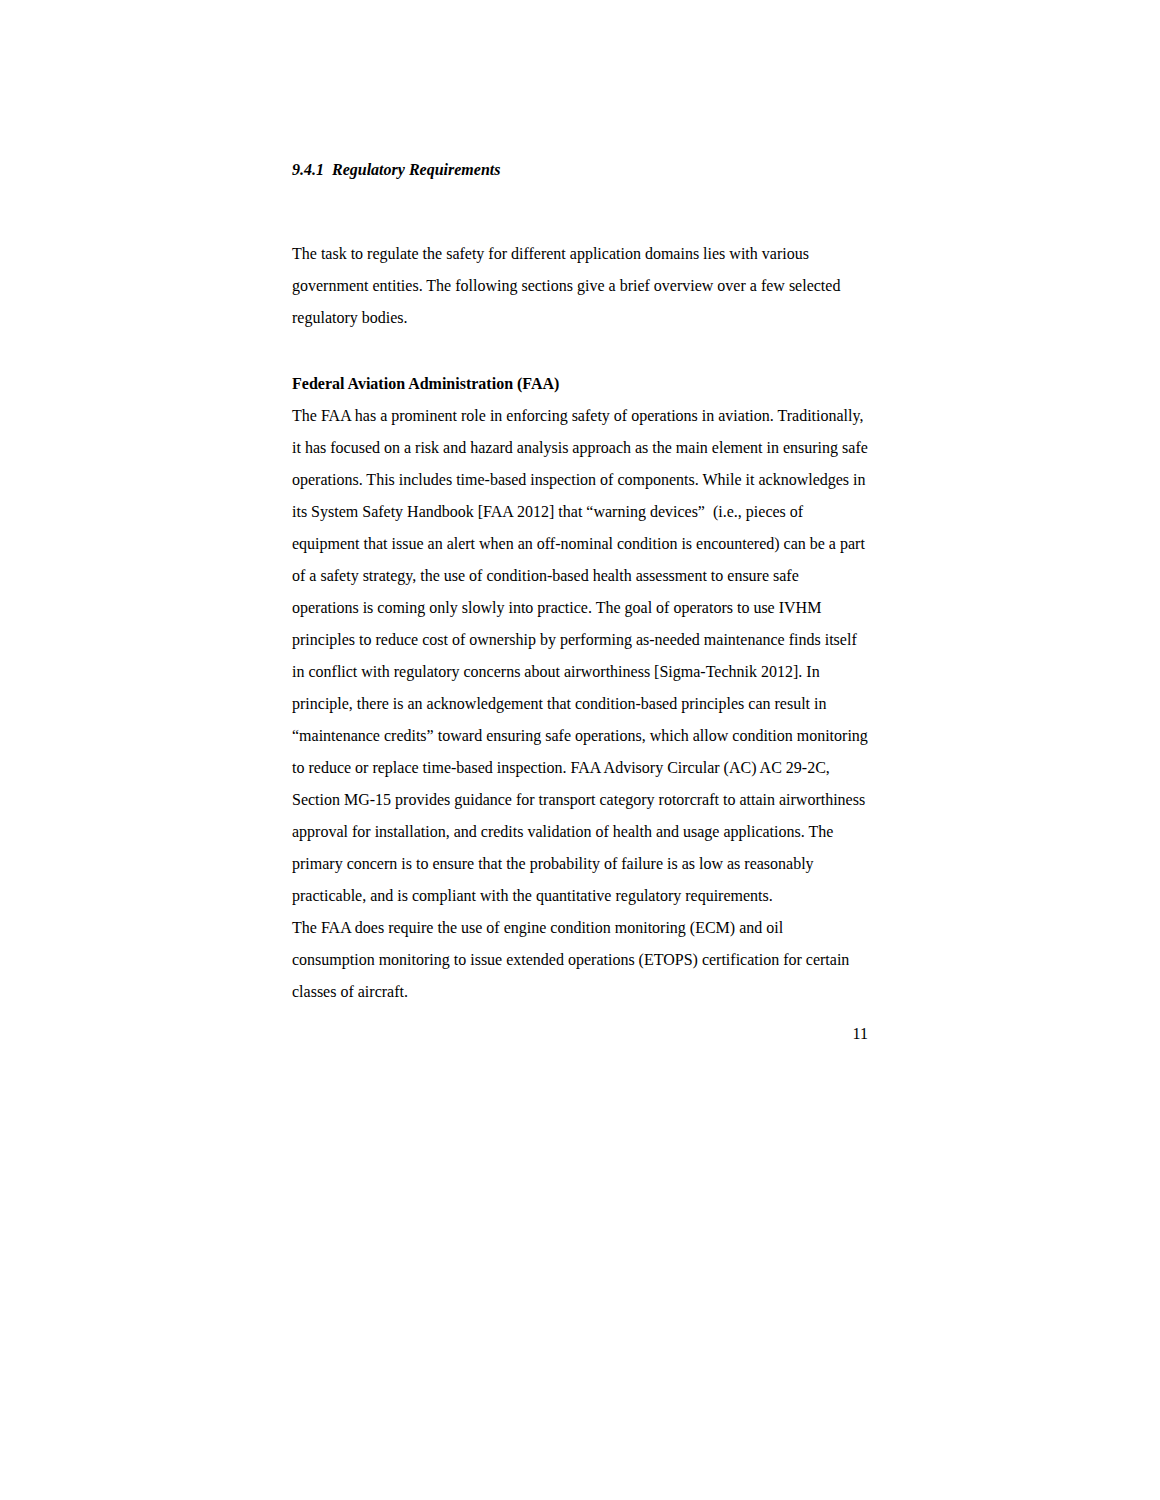9.4.1 Regulatory Requirements
The task to regulate the safety for different application domains lies with various government entities. The following sections give a brief overview over a few selected regulatory bodies.
Federal Aviation Administration (FAA)
The FAA has a prominent role in enforcing safety of operations in aviation. Traditionally, it has focused on a risk and hazard analysis approach as the main element in ensuring safe operations. This includes time-based inspection of components. While it acknowledges in its System Safety Handbook [FAA 2012] that “warning devices” (i.e., pieces of equipment that issue an alert when an off-nominal condition is encountered) can be a part of a safety strategy, the use of condition-based health assessment to ensure safe operations is coming only slowly into practice. The goal of operators to use IVHM principles to reduce cost of ownership by performing as-needed maintenance finds itself in conflict with regulatory concerns about airworthiness [Sigma-Technik 2012]. In principle, there is an acknowledgement that condition-based principles can result in “maintenance credits” toward ensuring safe operations, which allow condition monitoring to reduce or replace time-based inspection. FAA Advisory Circular (AC) AC 29-2C, Section MG-15 provides guidance for transport category rotorcraft to attain airworthiness approval for installation, and credits validation of health and usage applications. The primary concern is to ensure that the probability of failure is as low as reasonably practicable, and is compliant with the quantitative regulatory requirements.
The FAA does require the use of engine condition monitoring (ECM) and oil consumption monitoring to issue extended operations (ETOPS) certification for certain classes of aircraft.
11